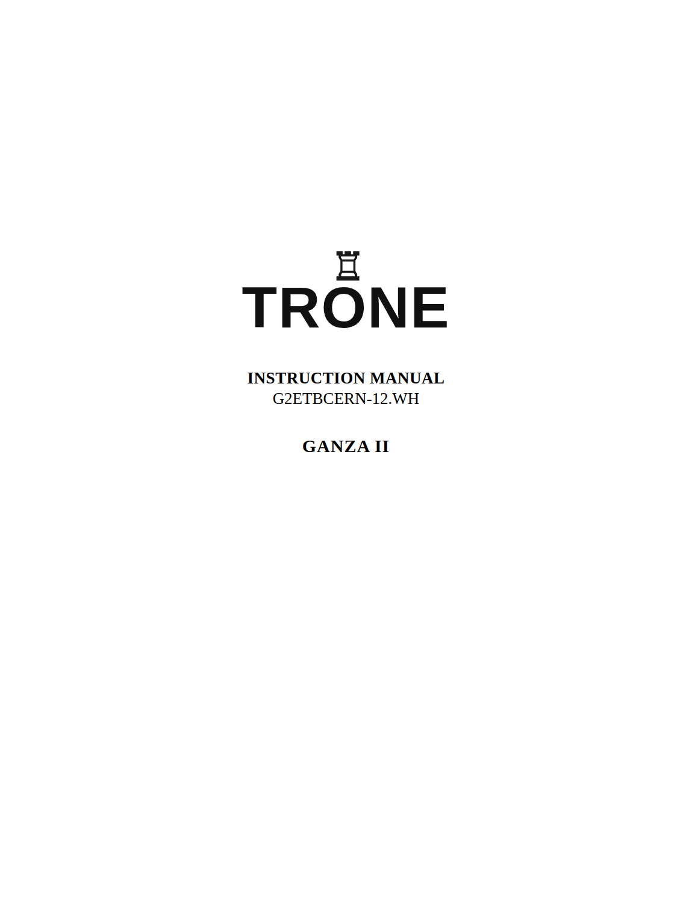♖ TRONE
INSTRUCTION MANUAL
G2ETBCERN-12.WH
GANZA II